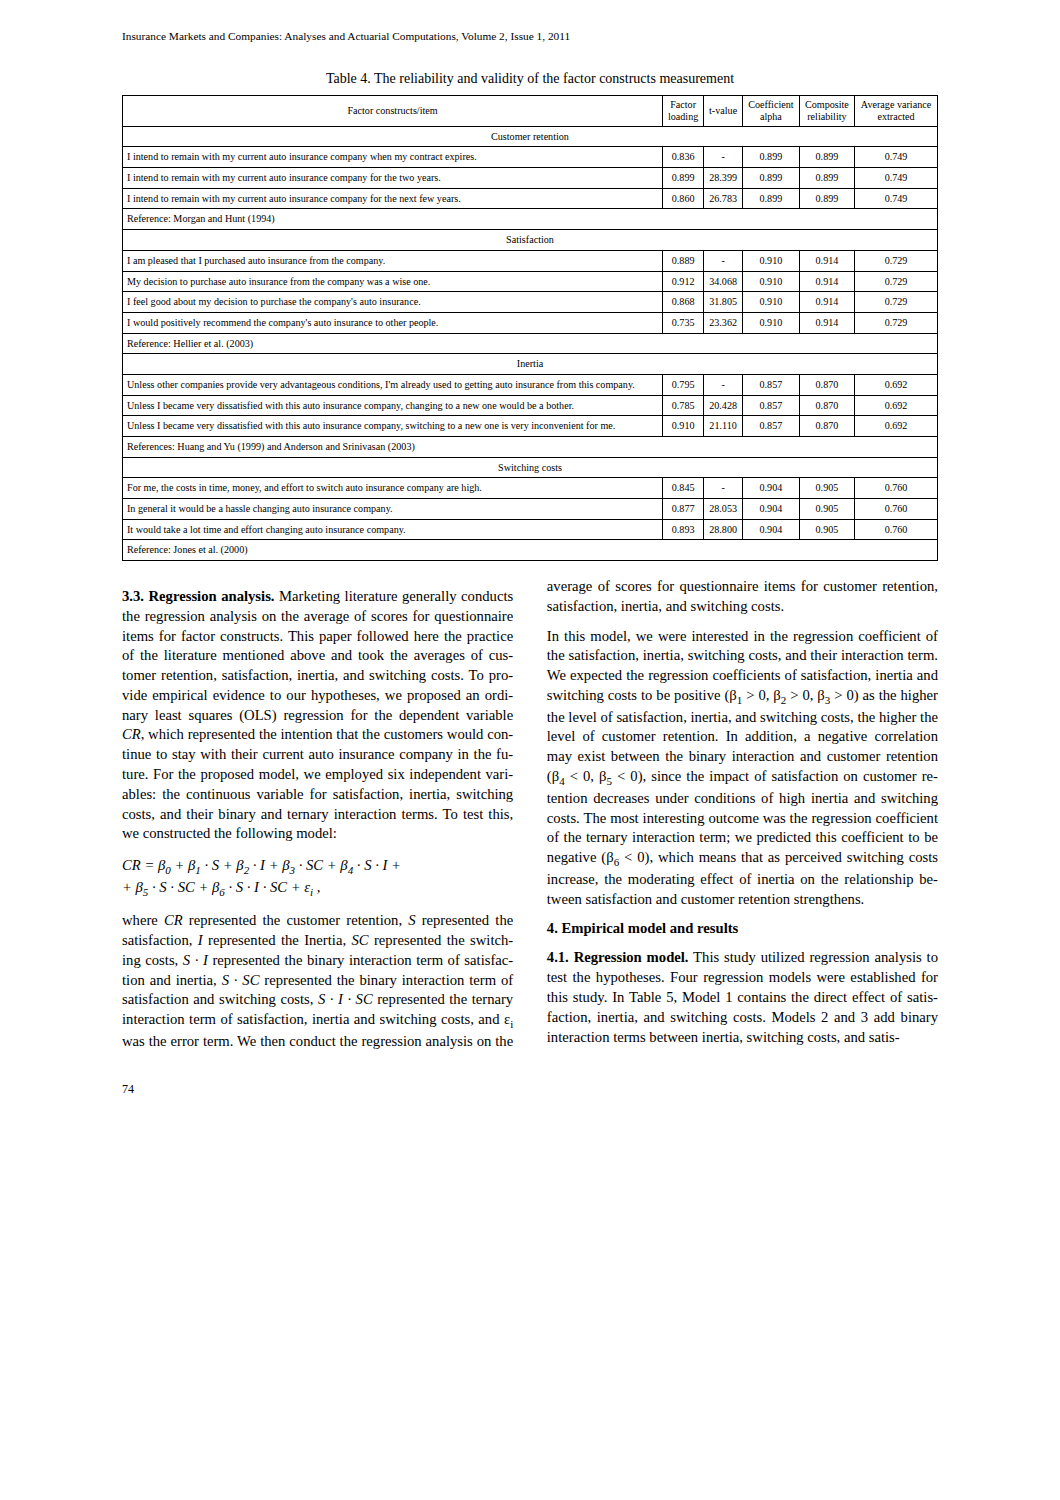Insurance Markets and Companies: Analyses and Actuarial Computations, Volume 2, Issue 1, 2011
Table 4. The reliability and validity of the factor constructs measurement
| Factor constructs/item | Factor loading | t-value | Coefficient alpha | Composite reliability | Average variance extracted |
| --- | --- | --- | --- | --- | --- |
| Customer retention |
| I intend to remain with my current auto insurance company when my contract expires. | 0.836 | - | 0.899 | 0.899 | 0.749 |
| I intend to remain with my current auto insurance company for the two years. | 0.899 | 28.399 | 0.899 | 0.899 | 0.749 |
| I intend to remain with my current auto insurance company for the next few years. | 0.860 | 26.783 | 0.899 | 0.899 | 0.749 |
| Reference: Morgan and Hunt (1994) |
| Satisfaction |
| I am pleased that I purchased auto insurance from the company. | 0.889 | - | 0.910 | 0.914 | 0.729 |
| My decision to purchase auto insurance from the company was a wise one. | 0.912 | 34.068 | 0.910 | 0.914 | 0.729 |
| I feel good about my decision to purchase the company's auto insurance. | 0.868 | 31.805 | 0.910 | 0.914 | 0.729 |
| I would positively recommend the company's auto insurance to other people. | 0.735 | 23.362 | 0.910 | 0.914 | 0.729 |
| Reference: Hellier et al. (2003) |
| Inertia |
| Unless other companies provide very advantageous conditions, I'm already used to getting auto insurance from this company. | 0.795 | - | 0.857 | 0.870 | 0.692 |
| Unless I became very dissatisfied with this auto insurance company, changing to a new one would be a bother. | 0.785 | 20.428 | 0.857 | 0.870 | 0.692 |
| Unless I became very dissatisfied with this auto insurance company, switching to a new one is very inconvenient for me. | 0.910 | 21.110 | 0.857 | 0.870 | 0.692 |
| References: Huang and Yu (1999) and Anderson and Srinivasan (2003) |
| Switching costs |
| For me, the costs in time, money, and effort to switch auto insurance company are high. | 0.845 | - | 0.904 | 0.905 | 0.760 |
| In general it would be a hassle changing auto insurance company. | 0.877 | 28.053 | 0.904 | 0.905 | 0.760 |
| It would take a lot time and effort changing auto insurance company. | 0.893 | 28.800 | 0.904 | 0.905 | 0.760 |
| Reference: Jones et al. (2000) |
3.3. Regression analysis.
Marketing literature generally conducts the regression analysis on the average of scores for questionnaire items for factor constructs. This paper followed here the practice of the literature mentioned above and took the averages of customer retention, satisfaction, inertia, and switching costs. To provide empirical evidence to our hypotheses, we proposed an ordinary least squares (OLS) regression for the dependent variable CR, which represented the intention that the customers would continue to stay with their current auto insurance company in the future. For the proposed model, we employed six independent variables: the continuous variable for satisfaction, inertia, switching costs, and their binary and ternary interaction terms. To test this, we constructed the following model:
CR = β0 + β1 · S + β2 · I + β3 · SC + β4 · S · I +
+ β5 · S · SC + β6 · S · I · SC + εi ,
where CR represented the customer retention, S represented the satisfaction, I represented the Inertia, SC represented the switching costs, S · I represented the binary interaction term of satisfaction and inertia, S · SC represented the binary interaction term of satisfaction and switching costs, S · I · SC represented the ternary interaction term of satisfaction, inertia and switching costs, and εi was the error term. We then conduct the regression analysis on the average of scores for questionnaire items for customer retention, satisfaction, inertia, and switching costs.
In this model, we were interested in the regression coefficient of the satisfaction, inertia, switching costs, and their interaction term. We expected the regression coefficients of satisfaction, inertia and switching costs to be positive (β1 > 0, β2 > 0, β3 > 0) as the higher the level of satisfaction, inertia, and switching costs, the higher the level of customer retention. In addition, a negative correlation may exist between the binary interaction and customer retention (β4 < 0, β5 < 0), since the impact of satisfaction on customer retention decreases under conditions of high inertia and switching costs. The most interesting outcome was the regression coefficient of the ternary interaction term; we predicted this coefficient to be negative (β6 < 0), which means that as perceived switching costs increase, the moderating effect of inertia on the relationship between satisfaction and customer retention strengthens.
4. Empirical model and results
4.1. Regression model.
This study utilized regression analysis to test the hypotheses. Four regression models were established for this study. In Table 5, Model 1 contains the direct effect of satisfaction, inertia, and switching costs. Models 2 and 3 add binary interaction terms between inertia, switching costs, and satis-
74